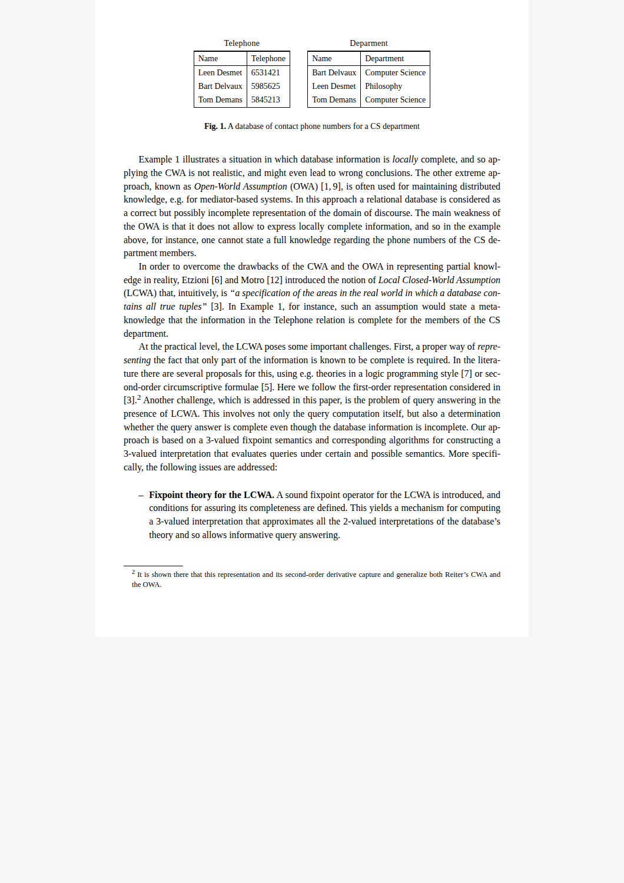Telephone
| Name | Telephone |
| --- | --- |
| Leen Desmet | 6531421 |
| Bart Delvaux | 5985625 |
| Tom Demans | 5845213 |
Deparment
| Name | Department |
| --- | --- |
| Bart Delvaux | Computer Science |
| Leen Desmet | Philosophy |
| Tom Demans | Computer Science |
Fig. 1. A database of contact phone numbers for a CS department
Example 1 illustrates a situation in which database information is locally complete, and so applying the CWA is not realistic, and might even lead to wrong conclusions. The other extreme approach, known as Open-World Assumption (OWA) [1, 9], is often used for maintaining distributed knowledge, e.g. for mediator-based systems. In this approach a relational database is considered as a correct but possibly incomplete representation of the domain of discourse. The main weakness of the OWA is that it does not allow to express locally complete information, and so in the example above, for instance, one cannot state a full knowledge regarding the phone numbers of the CS department members.
In order to overcome the drawbacks of the CWA and the OWA in representing partial knowledge in reality, Etzioni [6] and Motro [12] introduced the notion of Local Closed-World Assumption (LCWA) that, intuitively, is “a specification of the areas in the real world in which a database contains all true tuples” [3]. In Example 1, for instance, such an assumption would state a meta-knowledge that the information in the Telephone relation is complete for the members of the CS department.
At the practical level, the LCWA poses some important challenges. First, a proper way of representing the fact that only part of the information is known to be complete is required. In the literature there are several proposals for this, using e.g. theories in a logic programming style [7] or second-order circumscriptive formulae [5]. Here we follow the first-order representation considered in [3].2 Another challenge, which is addressed in this paper, is the problem of query answering in the presence of LCWA. This involves not only the query computation itself, but also a determination whether the query answer is complete even though the database information is incomplete. Our approach is based on a 3-valued fixpoint semantics and corresponding algorithms for constructing a 3-valued interpretation that evaluates queries under certain and possible semantics. More specifically, the following issues are addressed:
Fixpoint theory for the LCWA. A sound fixpoint operator for the LCWA is introduced, and conditions for assuring its completeness are defined. This yields a mechanism for computing a 3-valued interpretation that approximates all the 2-valued interpretations of the database’s theory and so allows informative query answering.
2 It is shown there that this representation and its second-order derivative capture and generalize both Reiter’s CWA and the OWA.